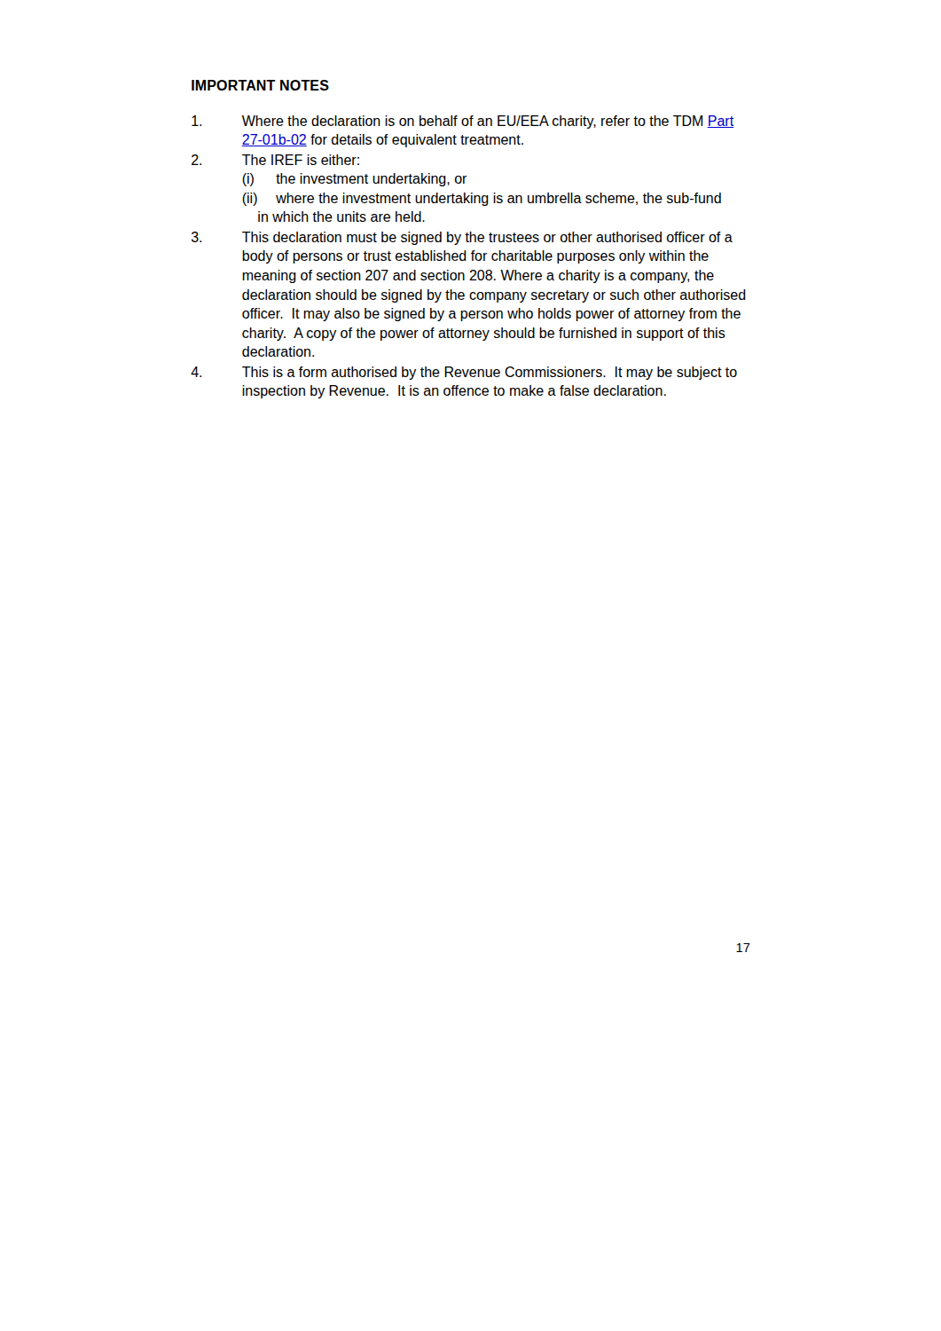IMPORTANT NOTES
1.
Where the declaration is on behalf of an EU/EEA charity, refer to the TDM Part 27-01b-02 for details of equivalent treatment.
2.
The IREF is either:
(i) the investment undertaking, or
(ii) where the investment undertaking is an umbrella scheme, the sub-fund
in which the units are held.
3.
This declaration must be signed by the trustees or other authorised officer of a body of persons or trust established for charitable purposes only within the meaning of section 207 and section 208. Where a charity is a company, the declaration should be signed by the company secretary or such other authorised officer. It may also be signed by a person who holds power of attorney from the charity. A copy of the power of attorney should be furnished in support of this declaration.
4.
This is a form authorised by the Revenue Commissioners. It may be subject to inspection by Revenue. It is an offence to make a false declaration.
17